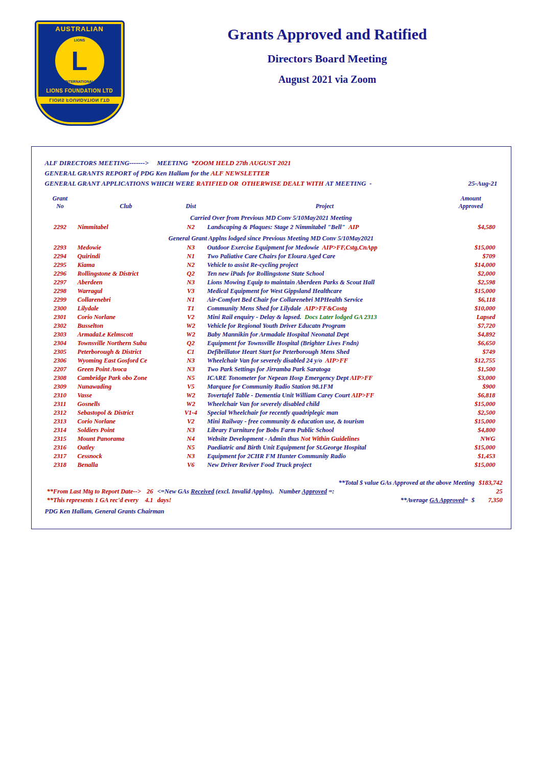AUSTRALIAN
LIONS INTERNATIONAL
L
LIONS FOUNDATION LTD
LIONS FOUNDATION LTD
Grants Approved and Ratified
Directors Board Meeting
August 2021 via Zoom
ALF DIRECTORS MEETING-------> MEETING *ZOOM HELD 27th AUGUST 2021
GENERAL GRANTS REPORT of PDG Ken Hallam for the ALF NEWSLETTER
GENERAL GRANT APPLICATIONS WHICH WERE RATIFIED OR OTHERWISE DEALT WITH AT MEETING -
25-Aug-21
| Grant No | Club | Dist | Project | Amount Approved |
| --- | --- | --- | --- | --- |
| Carried Over from Previous MD Conv 5/10May2021 Meeting |
| 2292 | Nimmitabel | N2 | Landscaping & Plaques: Stage 2 Nimmitabel "Bell" AIP | $4,580 |
| General Grant Applns lodged since Previous Meeting MD Conv 5/10May2021 |
| 2293 | Medowie | N3 | Outdoor Exercise Equipment for Medowie AIP>FF,Cstg,CnApp | $15,000 |
| 2294 | Quirindi | N1 | Two Paliative Care Chairs for Eloura Aged Care | $709 |
| 2295 | Kiama | N2 | Vehicle to assist Re-cycling project | $14,000 |
| 2296 | Rollingstone & District | Q2 | Ten new iPads for Rollingstone State School | $2,000 |
| 2297 | Aberdeen | N3 | Lions Mowing Equip to maintain Aberdeen Parks & Scout Hall | $2,598 |
| 2298 | Warragul | V3 | Medical Equipment for West Gippsland Healthcare | $15,000 |
| 2299 | Collarenebri | N1 | Air-Comfort Bed Chair for Collarenebri MPHealth Service | $6,118 |
| 2300 | Lilydale | T1 | Community Mens Shed for Lilydale AIP>FF&Costg | $10,000 |
| 2301 | Corio Norlane | V2 | Mini Rail enquiry - Delay & lapsed. Docs Later lodged GA 2313 | Lapsed |
| 2302 | Busselton | W2 | Vehicle for Regional Youth Driver Educatn Program | $7,720 |
| 2303 | ArmadaLe Kelmscott | W2 | Baby Mannikin for Armadale Hospital Neonatal Dept | $4,892 |
| 2304 | Townsville Northern Subu | Q2 | Equipment for Townsville Hospital (Brighter Lives Fndn) | $6,650 |
| 2305 | Peterborough & District | C1 | Defibrillator Heart Start for Peterborough Mens Shed | $749 |
| 2306 | Wyoming East Gosford Ce | N3 | Wheelchair Van for severely disabled 24 y/o AIP>FF | $12,755 |
| 2207 | Green Point Avoca | N3 | Two Park Settings for Jirramba Park Saratoga | $1,500 |
| 2308 | Cambridge Park obo Zone | N5 | ICARE Tonometer for Nepean Hosp Emergency Dept AIP>FF | $3,000 |
| 2309 | Nunawading | V5 | Marquee for Community Radio Station 98.1FM | $900 |
| 2310 | Vasse | W2 | Tovertafel Table - Dementia Unit William Carey Court AIP>FF | $6,818 |
| 2311 | Gosnells | W2 | Wheelchair Van for severely disabled child | $15,000 |
| 2312 | Sebastopol & District | V1-4 | Special Wheelchair for recently quadriplegic man | $2,500 |
| 2313 | Corio Norlane | V2 | Mini Railway - free community & education use, & tourism | $15,000 |
| 2314 | Soldiers Point | N3 | Library Furniture for Bobs Farm Public School | $4,800 |
| 2315 | Mount Panorama | N4 | Website Development - Admin thus Not Within Guidelines | NWG |
| 2316 | Oatley | N5 | Paediatric and Birth Unit Equipment for St.George Hospital | $15,000 |
| 2317 | Cessnock | N3 | Equipment for 2CHR FM Hunter Community Radio | $1,453 |
| 2318 | Benalla | V6 | New Driver Reviver Food Truck project | $15,000 |
| | **Total $ value GAs Approved at the above Meeting | $183,742 |
| **From Last Mtg to Report Date--> | 26 | <=New GAs Received (excl. Invalid Applns). Number Approved =: | | 25 |
| **This represents 1 GA rec'd every | 4.1 | days! | **Average GA Approved = $ | 7,350 |
PDG Ken Hallam, General Grants Chairman